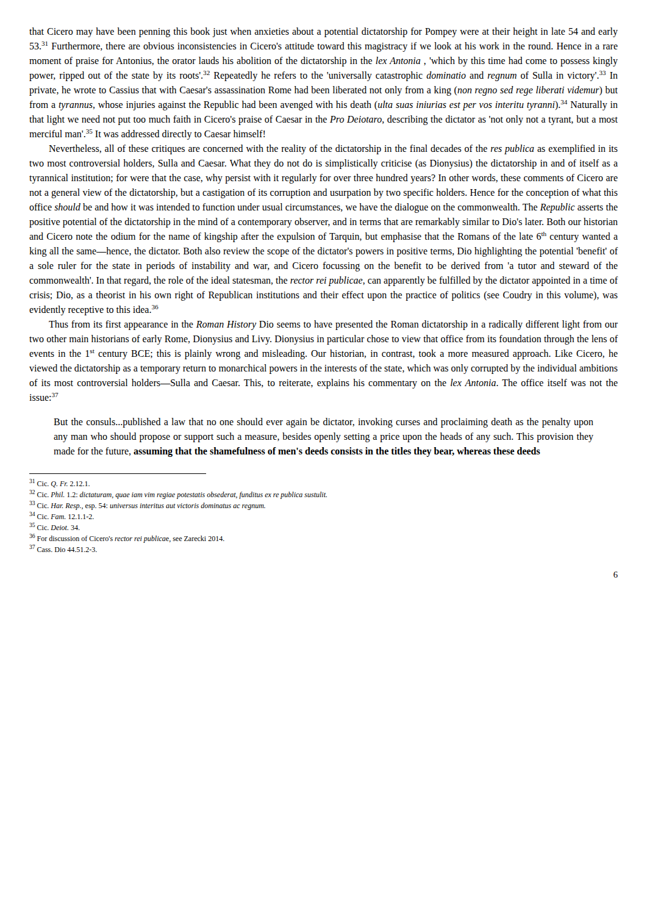that Cicero may have been penning this book just when anxieties about a potential dictatorship for Pompey were at their height in late 54 and early 53.31 Furthermore, there are obvious inconsistencies in Cicero's attitude toward this magistracy if we look at his work in the round. Hence in a rare moment of praise for Antonius, the orator lauds his abolition of the dictatorship in the lex Antonia , 'which by this time had come to possess kingly power, ripped out of the state by its roots'.32 Repeatedly he refers to the 'universally catastrophic dominatio and regnum of Sulla in victory'.33 In private, he wrote to Cassius that with Caesar's assassination Rome had been liberated not only from a king (non regno sed rege liberati videmur) but from a tyrannus, whose injuries against the Republic had been avenged with his death (ulta suas iniurias est per vos interitu tyranni).34 Naturally in that light we need not put too much faith in Cicero's praise of Caesar in the Pro Deiotaro, describing the dictator as 'not only not a tyrant, but a most merciful man'.35 It was addressed directly to Caesar himself!
Nevertheless, all of these critiques are concerned with the reality of the dictatorship in the final decades of the res publica as exemplified in its two most controversial holders, Sulla and Caesar. What they do not do is simplistically criticise (as Dionysius) the dictatorship in and of itself as a tyrannical institution; for were that the case, why persist with it regularly for over three hundred years? In other words, these comments of Cicero are not a general view of the dictatorship, but a castigation of its corruption and usurpation by two specific holders. Hence for the conception of what this office should be and how it was intended to function under usual circumstances, we have the dialogue on the commonwealth. The Republic asserts the positive potential of the dictatorship in the mind of a contemporary observer, and in terms that are remarkably similar to Dio's later. Both our historian and Cicero note the odium for the name of kingship after the expulsion of Tarquin, but emphasise that the Romans of the late 6th century wanted a king all the same—hence, the dictator. Both also review the scope of the dictator's powers in positive terms, Dio highlighting the potential 'benefit' of a sole ruler for the state in periods of instability and war, and Cicero focussing on the benefit to be derived from 'a tutor and steward of the commonwealth'. In that regard, the role of the ideal statesman, the rector rei publicae, can apparently be fulfilled by the dictator appointed in a time of crisis; Dio, as a theorist in his own right of Republican institutions and their effect upon the practice of politics (see Coudry in this volume), was evidently receptive to this idea.36
Thus from its first appearance in the Roman History Dio seems to have presented the Roman dictatorship in a radically different light from our two other main historians of early Rome, Dionysius and Livy. Dionysius in particular chose to view that office from its foundation through the lens of events in the 1st century BCE; this is plainly wrong and misleading. Our historian, in contrast, took a more measured approach. Like Cicero, he viewed the dictatorship as a temporary return to monarchical powers in the interests of the state, which was only corrupted by the individual ambitions of its most controversial holders—Sulla and Caesar. This, to reiterate, explains his commentary on the lex Antonia. The office itself was not the issue:37
But the consuls...published a law that no one should ever again be dictator, invoking curses and proclaiming death as the penalty upon any man who should propose or support such a measure, besides openly setting a price upon the heads of any such. This provision they made for the future, assuming that the shamefulness of men's deeds consists in the titles they bear, whereas these deeds
31 Cic. Q. Fr. 2.12.1.
32 Cic. Phil. 1.2: dictaturam, quae iam vim regiae potestatis obsederat, funditus ex re publica sustulit.
33 Cic. Har. Resp., esp. 54: universus interitus aut victoris dominatus ac regnum.
34 Cic. Fam. 12.1.1-2.
35 Cic. Deiot. 34.
36 For discussion of Cicero's rector rei publicae, see Zarecki 2014.
37 Cass. Dio 44.51.2-3.
6